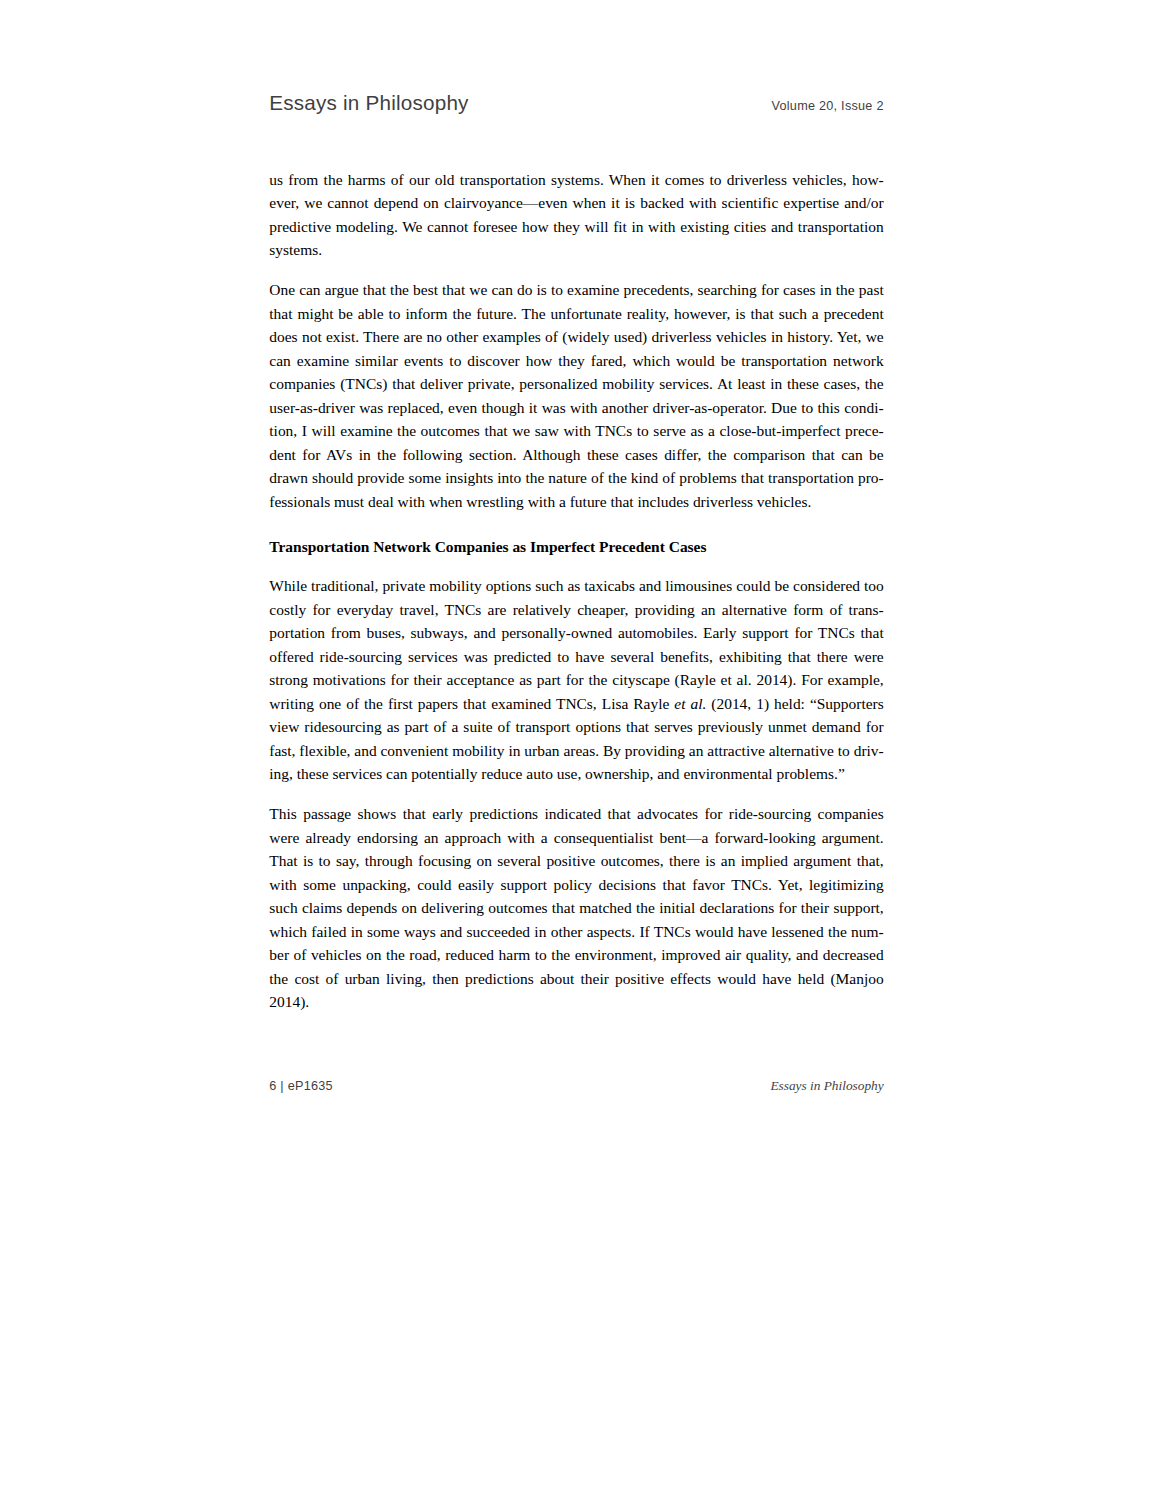Essays in Philosophy
Volume 20, Issue 2
us from the harms of our old transportation systems. When it comes to driverless vehicles, however, we cannot depend on clairvoyance—even when it is backed with scientific expertise and/or predictive modeling. We cannot foresee how they will fit in with existing cities and transportation systems.
One can argue that the best that we can do is to examine precedents, searching for cases in the past that might be able to inform the future. The unfortunate reality, however, is that such a precedent does not exist. There are no other examples of (widely used) driverless vehicles in history. Yet, we can examine similar events to discover how they fared, which would be transportation network companies (TNCs) that deliver private, personalized mobility services. At least in these cases, the user-as-driver was replaced, even though it was with another driver-as-operator. Due to this condition, I will examine the outcomes that we saw with TNCs to serve as a close-but-imperfect precedent for AVs in the following section. Although these cases differ, the comparison that can be drawn should provide some insights into the nature of the kind of problems that transportation professionals must deal with when wrestling with a future that includes driverless vehicles.
Transportation Network Companies as Imperfect Precedent Cases
While traditional, private mobility options such as taxicabs and limousines could be considered too costly for everyday travel, TNCs are relatively cheaper, providing an alternative form of transportation from buses, subways, and personally-owned automobiles. Early support for TNCs that offered ride-sourcing services was predicted to have several benefits, exhibiting that there were strong motivations for their acceptance as part for the cityscape (Rayle et al. 2014). For example, writing one of the first papers that examined TNCs, Lisa Rayle et al. (2014, 1) held: “Supporters view ridesourcing as part of a suite of transport options that serves previously unmet demand for fast, flexible, and convenient mobility in urban areas. By providing an attractive alternative to driving, these services can potentially reduce auto use, ownership, and environmental problems.”
This passage shows that early predictions indicated that advocates for ride-sourcing companies were already endorsing an approach with a consequentialist bent—a forward-looking argument. That is to say, through focusing on several positive outcomes, there is an implied argument that, with some unpacking, could easily support policy decisions that favor TNCs. Yet, legitimizing such claims depends on delivering outcomes that matched the initial declarations for their support, which failed in some ways and succeeded in other aspects. If TNCs would have lessened the number of vehicles on the road, reduced harm to the environment, improved air quality, and decreased the cost of urban living, then predictions about their positive effects would have held (Manjoo 2014).
6 | eP1635
Essays in Philosophy